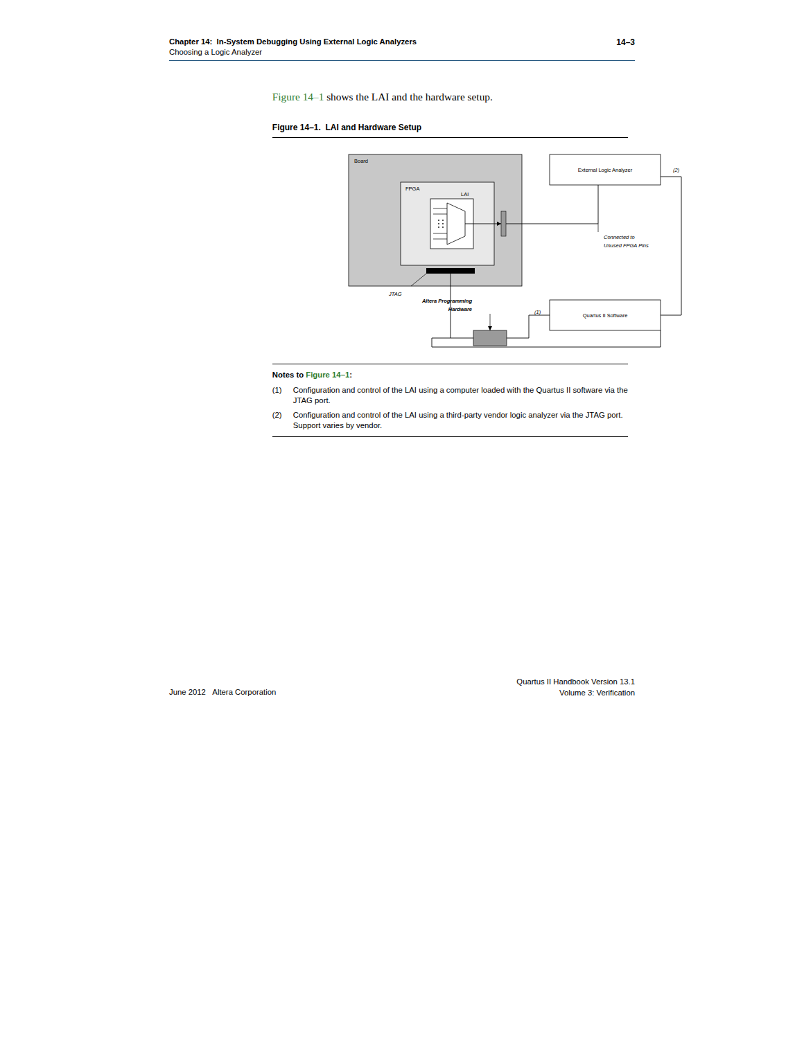Chapter 14: In-System Debugging Using External Logic Analyzers
Choosing a Logic Analyzer
14–3
Figure 14–1 shows the LAI and the hardware setup.
Figure 14–1. LAI and Hardware Setup
Board FPGA LAI External Logic Analyzer (2) Connected to Unused FPGA Pins JTAG Altera Programming Hardware Quartus II Software (1)
Notes to Figure 14–1:
(1)
Configuration and control of the LAI using a computer loaded with the Quartus II software via the JTAG port.
(2)
Configuration and control of the LAI using a third-party vendor logic analyzer via the JTAG port. Support varies by vendor.
June 2012 Altera Corporation
Quartus II Handbook Version 13.1
Volume 3: Verification